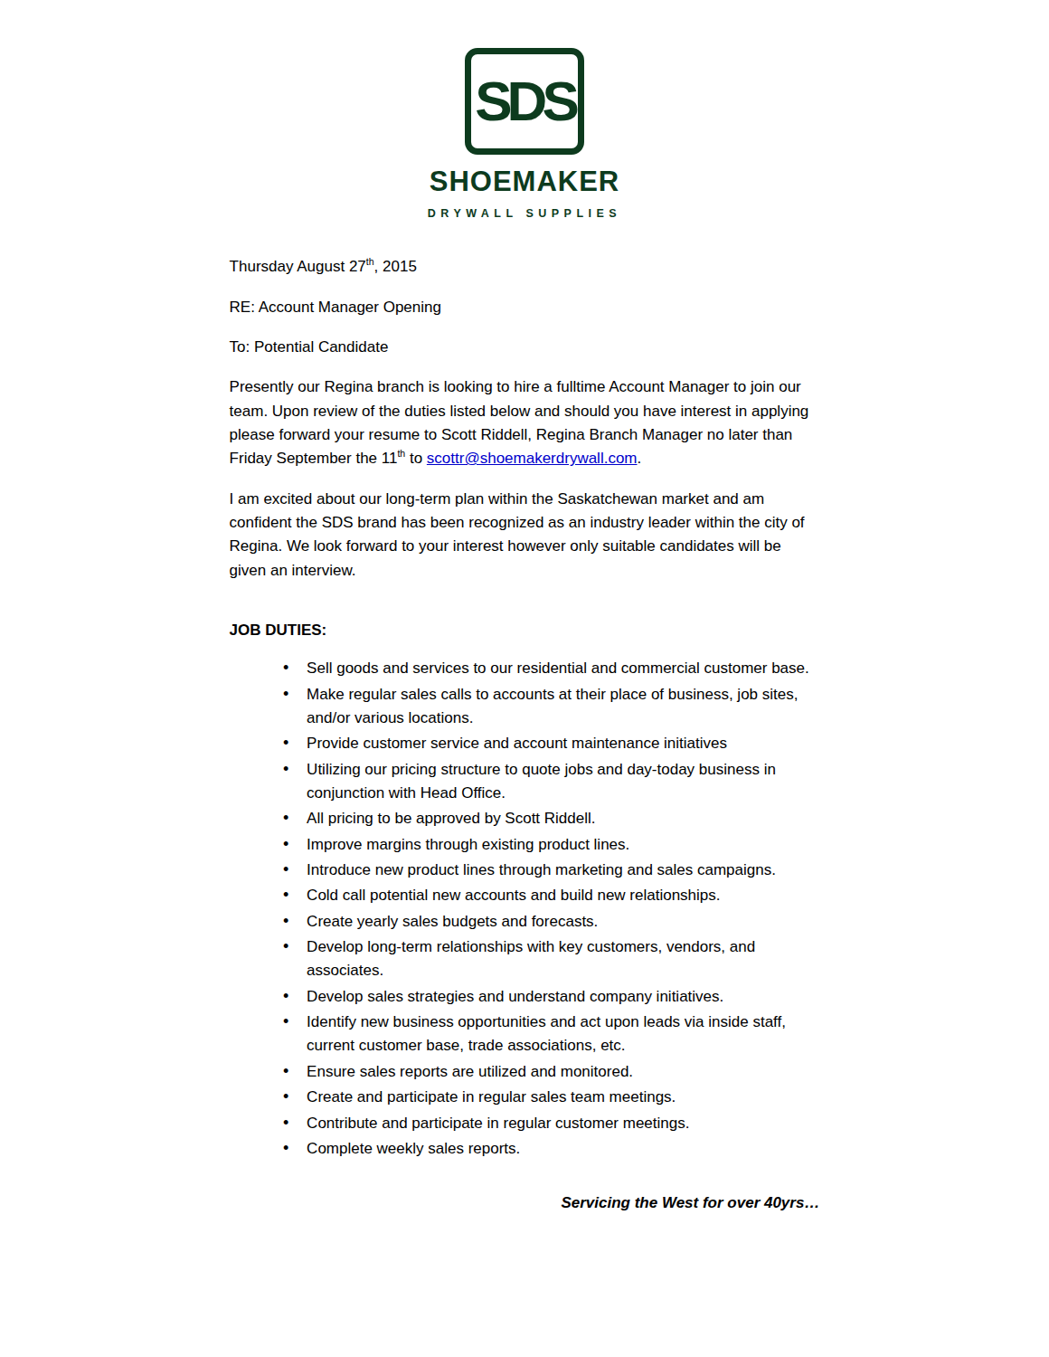SDS
SHOEMAKER
DRYWALL SUPPLIES
Thursday August 27th, 2015
RE: Account Manager Opening
To: Potential Candidate
Presently our Regina branch is looking to hire a fulltime Account Manager to join our team. Upon review of the duties listed below and should you have interest in applying please forward your resume to Scott Riddell, Regina Branch Manager no later than Friday September the 11th to scottr@shoemakerdrywall.com.
I am excited about our long-term plan within the Saskatchewan market and am confident the SDS brand has been recognized as an industry leader within the city of Regina. We look forward to your interest however only suitable candidates will be given an interview.
JOB DUTIES:
Sell goods and services to our residential and commercial customer base.
Make regular sales calls to accounts at their place of business, job sites, and/or various locations.
Provide customer service and account maintenance initiatives
Utilizing our pricing structure to quote jobs and day-today business in conjunction with Head Office.
All pricing to be approved by Scott Riddell.
Improve margins through existing product lines.
Introduce new product lines through marketing and sales campaigns.
Cold call potential new accounts and build new relationships.
Create yearly sales budgets and forecasts.
Develop long-term relationships with key customers, vendors, and associates.
Develop sales strategies and understand company initiatives.
Identify new business opportunities and act upon leads via inside staff, current customer base, trade associations, etc.
Ensure sales reports are utilized and monitored.
Create and participate in regular sales team meetings.
Contribute and participate in regular customer meetings.
Complete weekly sales reports.
Servicing the West for over 40yrs…